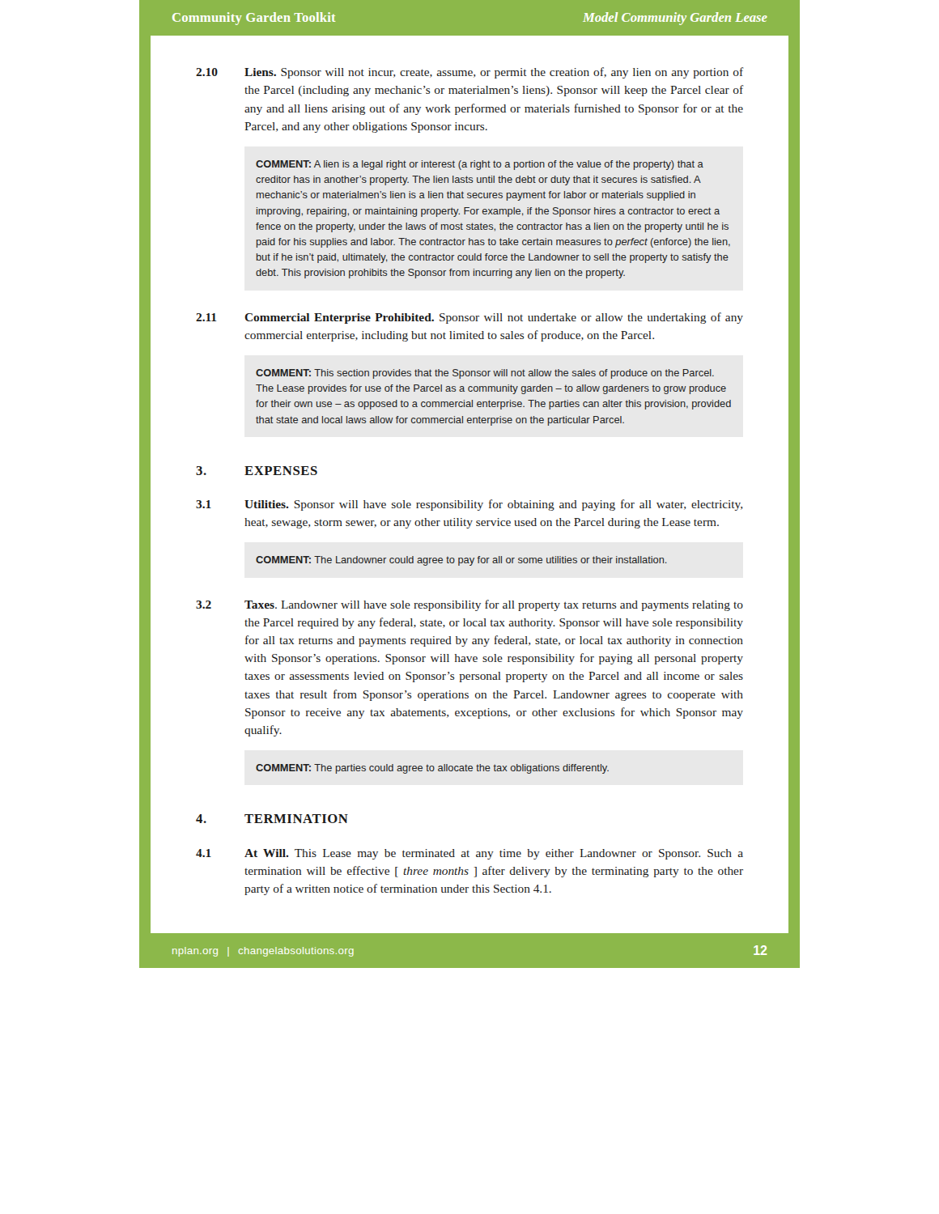Community Garden Toolkit
Model Community Garden Lease
2.10
Liens. Sponsor will not incur, create, assume, or permit the creation of, any lien on any portion of the Parcel (including any mechanic’s or materialmen’s liens). Sponsor will keep the Parcel clear of any and all liens arising out of any work performed or materials furnished to Sponsor for or at the Parcel, and any other obligations Sponsor incurs.
COMMENT: A lien is a legal right or interest (a right to a portion of the value of the property) that a creditor has in another’s property. The lien lasts until the debt or duty that it secures is satisfied. A mechanic’s or materialmen’s lien is a lien that secures payment for labor or materials supplied in improving, repairing, or maintaining property. For example, if the Sponsor hires a contractor to erect a fence on the property, under the laws of most states, the contractor has a lien on the property until he is paid for his supplies and labor. The contractor has to take certain measures to perfect (enforce) the lien, but if he isn’t paid, ultimately, the contractor could force the Landowner to sell the property to satisfy the debt. This provision prohibits the Sponsor from incurring any lien on the property.
2.11
Commercial Enterprise Prohibited. Sponsor will not undertake or allow the undertaking of any commercial enterprise, including but not limited to sales of produce, on the Parcel.
COMMENT: This section provides that the Sponsor will not allow the sales of produce on the Parcel. The Lease provides for use of the Parcel as a community garden – to allow gardeners to grow produce for their own use – as opposed to a commercial enterprise. The parties can alter this provision, provided that state and local laws allow for commercial enterprise on the particular Parcel.
3. EXPENSES
3.1
Utilities. Sponsor will have sole responsibility for obtaining and paying for all water, electricity, heat, sewage, storm sewer, or any other utility service used on the Parcel during the Lease term.
COMMENT: The Landowner could agree to pay for all or some utilities or their installation.
3.2
Taxes. Landowner will have sole responsibility for all property tax returns and payments relating to the Parcel required by any federal, state, or local tax authority. Sponsor will have sole responsibility for all tax returns and payments required by any federal, state, or local tax authority in connection with Sponsor’s operations. Sponsor will have sole responsibility for paying all personal property taxes or assessments levied on Sponsor’s personal property on the Parcel and all income or sales taxes that result from Sponsor’s operations on the Parcel. Landowner agrees to cooperate with Sponsor to receive any tax abatements, exceptions, or other exclusions for which Sponsor may qualify.
COMMENT: The parties could agree to allocate the tax obligations differently.
4. TERMINATION
4.1
At Will. This Lease may be terminated at any time by either Landowner or Sponsor. Such a termination will be effective [ three months ] after delivery by the terminating party to the other party of a written notice of termination under this Section 4.1.
nplan.org|changelabsolutions.org
12